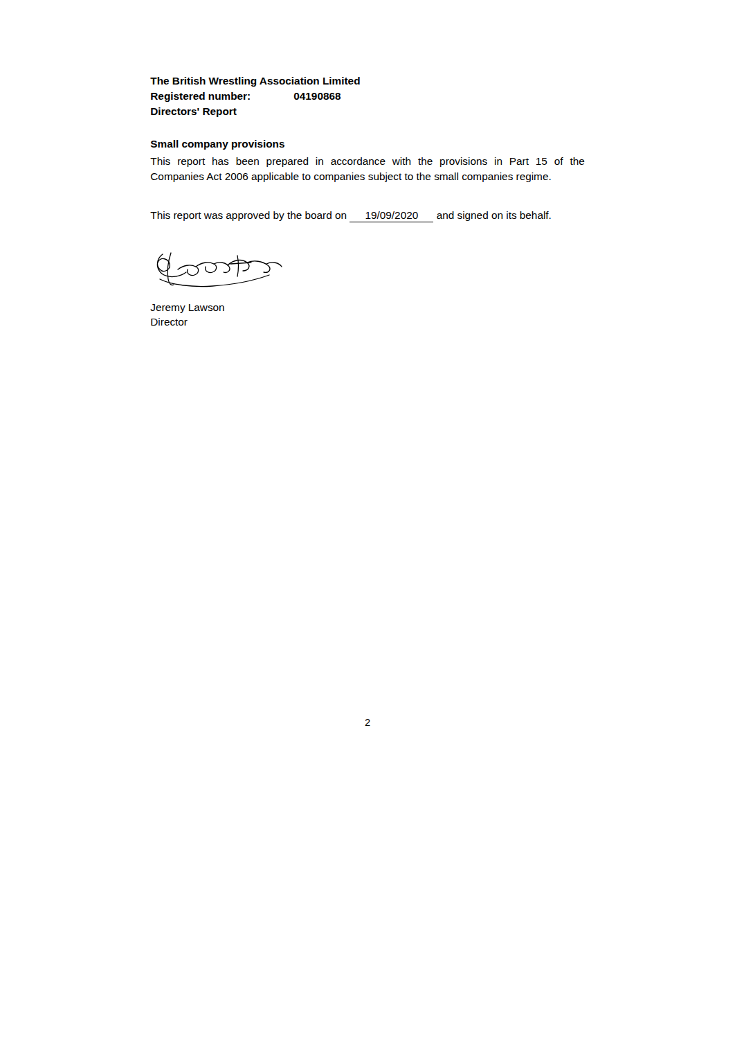The British Wrestling Association Limited Registered number: 04190868 Directors' Report
Small company provisions
This report has been prepared in accordance with the provisions in Part 15 of the Companies Act 2006 applicable to companies subject to the small companies regime.
This report was approved by the board on 19/09/2020 and signed on its behalf.
Jeremy Lawson
Director
2